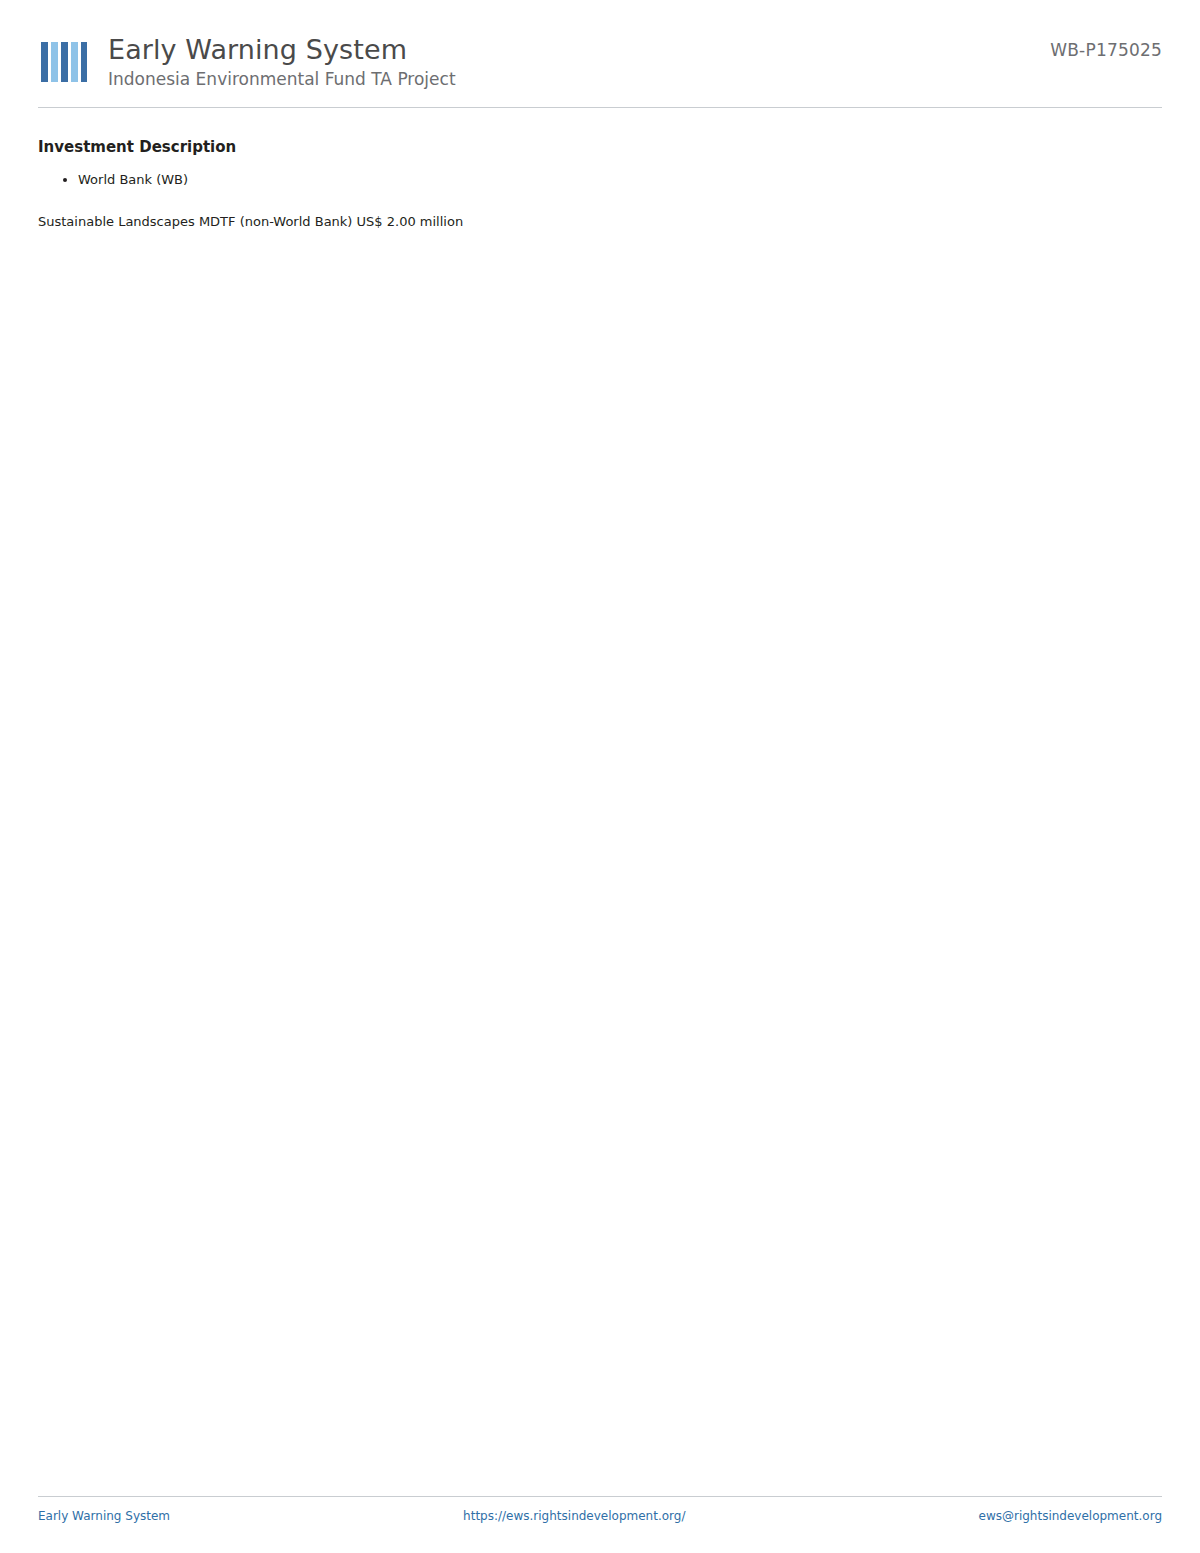Early Warning System
Indonesia Environmental Fund TA Project
WB-P175025
Investment Description
World Bank (WB)
Sustainable Landscapes MDTF (non-World Bank) US$ 2.00 million
Early Warning System
https://ews.rightsindevelopment.org/
ews@rightsindevelopment.org